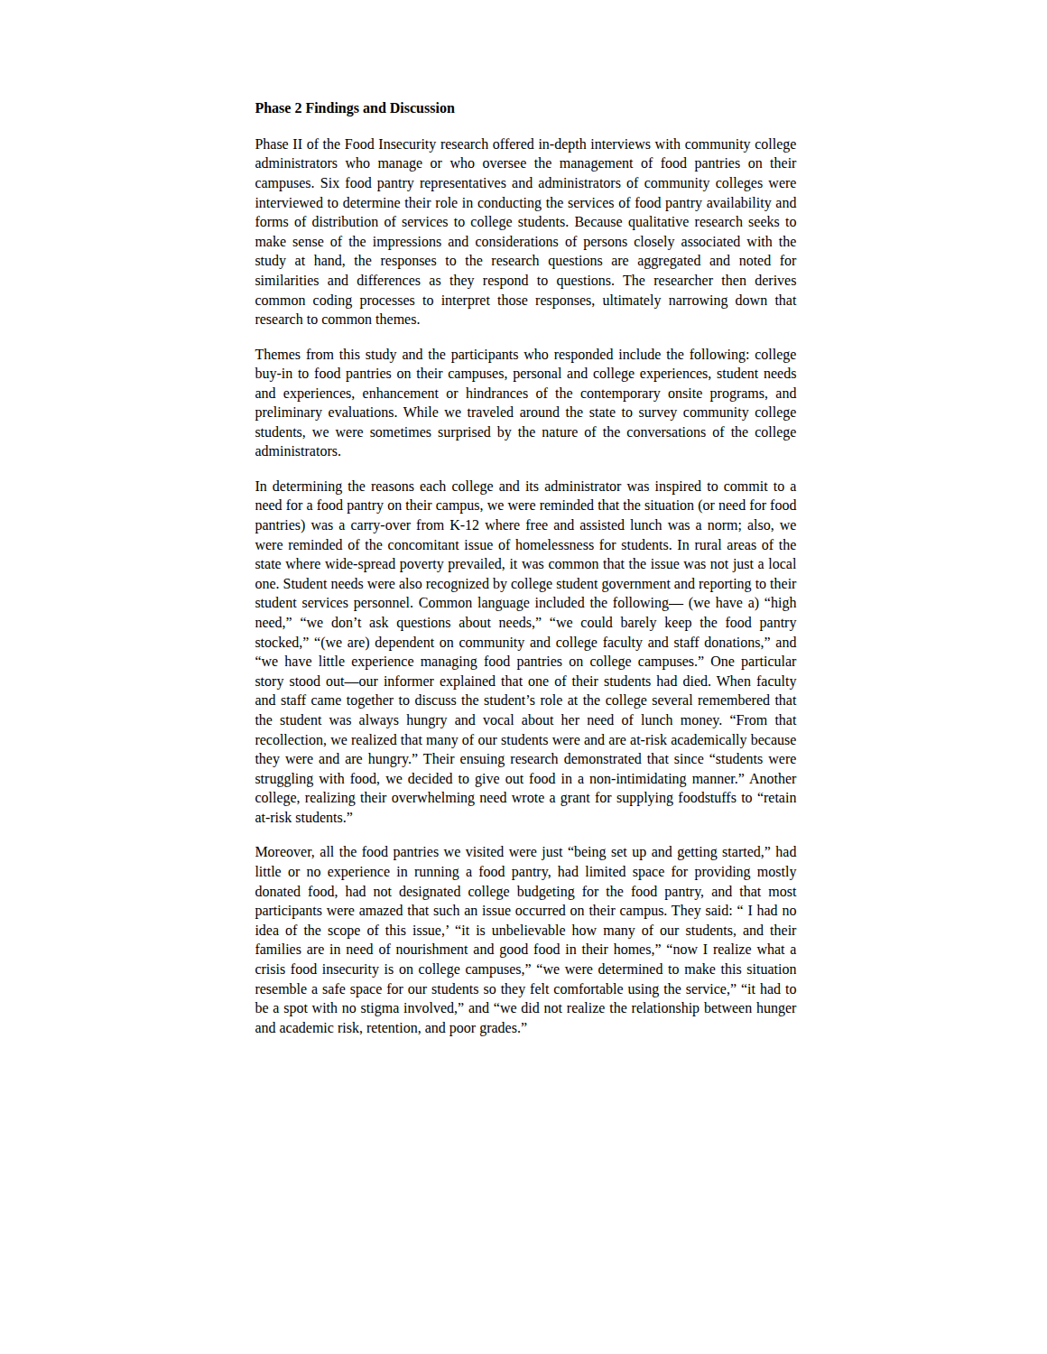Phase 2 Findings and Discussion
Phase II of the Food Insecurity research offered in-depth interviews with community college administrators who manage or who oversee the management of food pantries on their campuses. Six food pantry representatives and administrators of community colleges were interviewed to determine their role in conducting the services of food pantry availability and forms of distribution of services to college students. Because qualitative research seeks to make sense of the impressions and considerations of persons closely associated with the study at hand, the responses to the research questions are aggregated and noted for similarities and differences as they respond to questions. The researcher then derives common coding processes to interpret those responses, ultimately narrowing down that research to common themes.
Themes from this study and the participants who responded include the following: college buy-in to food pantries on their campuses, personal and college experiences, student needs and experiences, enhancement or hindrances of the contemporary onsite programs, and preliminary evaluations. While we traveled around the state to survey community college students, we were sometimes surprised by the nature of the conversations of the college administrators.
In determining the reasons each college and its administrator was inspired to commit to a need for a food pantry on their campus, we were reminded that the situation (or need for food pantries) was a carry-over from K-12 where free and assisted lunch was a norm; also, we were reminded of the concomitant issue of homelessness for students. In rural areas of the state where wide-spread poverty prevailed, it was common that the issue was not just a local one. Student needs were also recognized by college student government and reporting to their student services personnel. Common language included the following— (we have a) “high need,” “we don’t ask questions about needs,” “we could barely keep the food pantry stocked,” “(we are) dependent on community and college faculty and staff donations,” and “we have little experience managing food pantries on college campuses.” One particular story stood out—our informer explained that one of their students had died. When faculty and staff came together to discuss the student’s role at the college several remembered that the student was always hungry and vocal about her need of lunch money. “From that recollection, we realized that many of our students were and are at-risk academically because they were and are hungry.” Their ensuing research demonstrated that since “students were struggling with food, we decided to give out food in a non-intimidating manner.” Another college, realizing their overwhelming need wrote a grant for supplying foodstuffs to “retain at-risk students.”
Moreover, all the food pantries we visited were just “being set up and getting started,” had little or no experience in running a food pantry, had limited space for providing mostly donated food, had not designated college budgeting for the food pantry, and that most participants were amazed that such an issue occurred on their campus. They said: “ I had no idea of the scope of this issue,’ “it is unbelievable how many of our students, and their families are in need of nourishment and good food in their homes,” “now I realize what a crisis food insecurity is on college campuses,” “we were determined to make this situation resemble a safe space for our students so they felt comfortable using the service,” “it had to be a spot with no stigma involved,” and “we did not realize the relationship between hunger and academic risk, retention, and poor grades.”